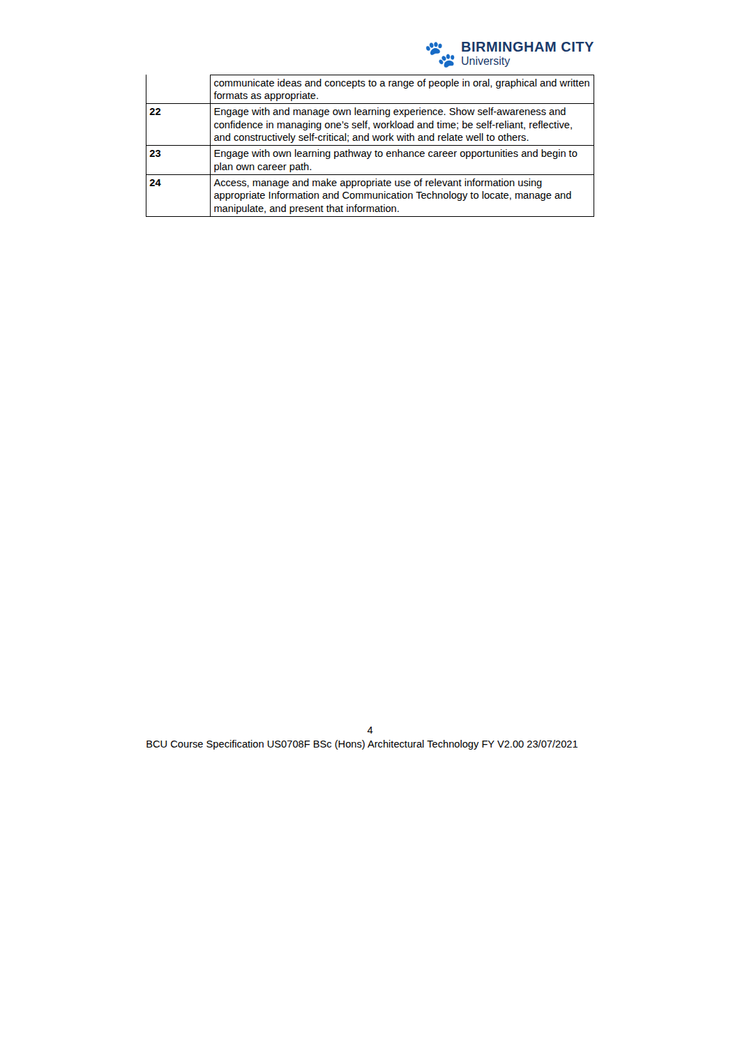🐾BIRMINGHAM CITY
University
| | communicate ideas and concepts to a range of people in oral, graphical and written formats as appropriate. |
| 22 | Engage with and manage own learning experience. Show self-awareness and confidence in managing one’s self, workload and time; be self-reliant, reflective, and constructively self-critical; and work with and relate well to others. |
| 23 | Engage with own learning pathway to enhance career opportunities and begin to plan own career path. |
| 24 | Access, manage and make appropriate use of relevant information using appropriate Information and Communication Technology to locate, manage and manipulate, and present that information. |
4
BCU Course Specification US0708F BSc (Hons) Architectural Technology FY V2.00 23/07/2021